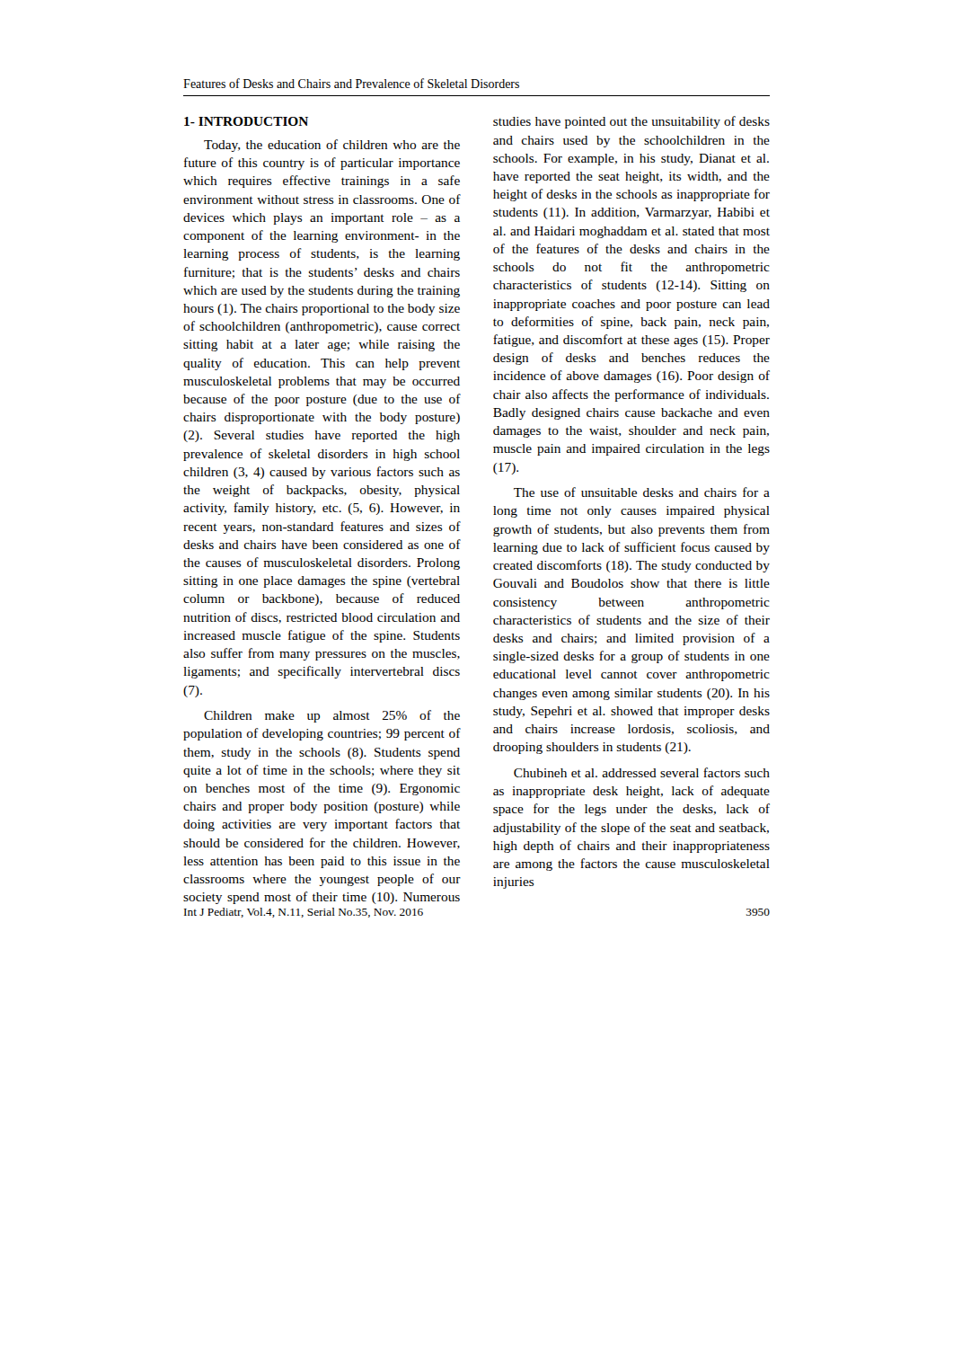Features of Desks and Chairs and Prevalence of Skeletal Disorders
1- INTRODUCTION
Today, the education of children who are the future of this country is of particular importance which requires effective trainings in a safe environment without stress in classrooms. One of devices which plays an important role – as a component of the learning environment- in the learning process of students, is the learning furniture; that is the students’ desks and chairs which are used by the students during the training hours (1). The chairs proportional to the body size of schoolchildren (anthropometric), cause correct sitting habit at a later age; while raising the quality of education. This can help prevent musculoskeletal problems that may be occurred because of the poor posture (due to the use of chairs disproportionate with the body posture) (2). Several studies have reported the high prevalence of skeletal disorders in high school children (3, 4) caused by various factors such as the weight of backpacks, obesity, physical activity, family history, etc. (5, 6). However, in recent years, non-standard features and sizes of desks and chairs have been considered as one of the causes of musculoskeletal disorders. Prolong sitting in one place damages the spine (vertebral column or backbone), because of reduced nutrition of discs, restricted blood circulation and increased muscle fatigue of the spine. Students also suffer from many pressures on the muscles, ligaments; and specifically intervertebral discs (7).
Children make up almost 25% of the population of developing countries; 99 percent of them, study in the schools (8). Students spend quite a lot of time in the schools; where they sit on benches most of the time (9). Ergonomic chairs and proper body position (posture) while doing activities are very important factors that should be considered for the children. However, less attention has been paid to this issue in the classrooms where the youngest people of our society spend most of their time (10). Numerous studies have pointed out the unsuitability of desks and chairs used by the schoolchildren in the schools. For example, in his study, Dianat et al. have reported the seat height, its width, and the height of desks in the schools as inappropriate for students (11). In addition, Varmarzyar, Habibi et al. and Haidari moghaddam et al. stated that most of the features of the desks and chairs in the schools do not fit the anthropometric characteristics of students (12-14). Sitting on inappropriate coaches and poor posture can lead to deformities of spine, back pain, neck pain, fatigue, and discomfort at these ages (15). Proper design of desks and benches reduces the incidence of above damages (16). Poor design of chair also affects the performance of individuals. Badly designed chairs cause backache and even damages to the waist, shoulder and neck pain, muscle pain and impaired circulation in the legs (17).
The use of unsuitable desks and chairs for a long time not only causes impaired physical growth of students, but also prevents them from learning due to lack of sufficient focus caused by created discomforts (18). The study conducted by Gouvali and Boudolos show that there is little consistency between anthropometric characteristics of students and the size of their desks and chairs; and limited provision of a single-sized desks for a group of students in one educational level cannot cover anthropometric changes even among similar students (20). In his study, Sepehri et al. showed that improper desks and chairs increase lordosis, scoliosis, and drooping shoulders in students (21).
Chubineh et al. addressed several factors such as inappropriate desk height, lack of adequate space for the legs under the desks, lack of adjustability of the slope of the seat and seatback, high depth of chairs and their inappropriateness are among the factors the cause musculoskeletal injuries
Int J Pediatr, Vol.4, N.11, Serial No.35, Nov. 2016 3950